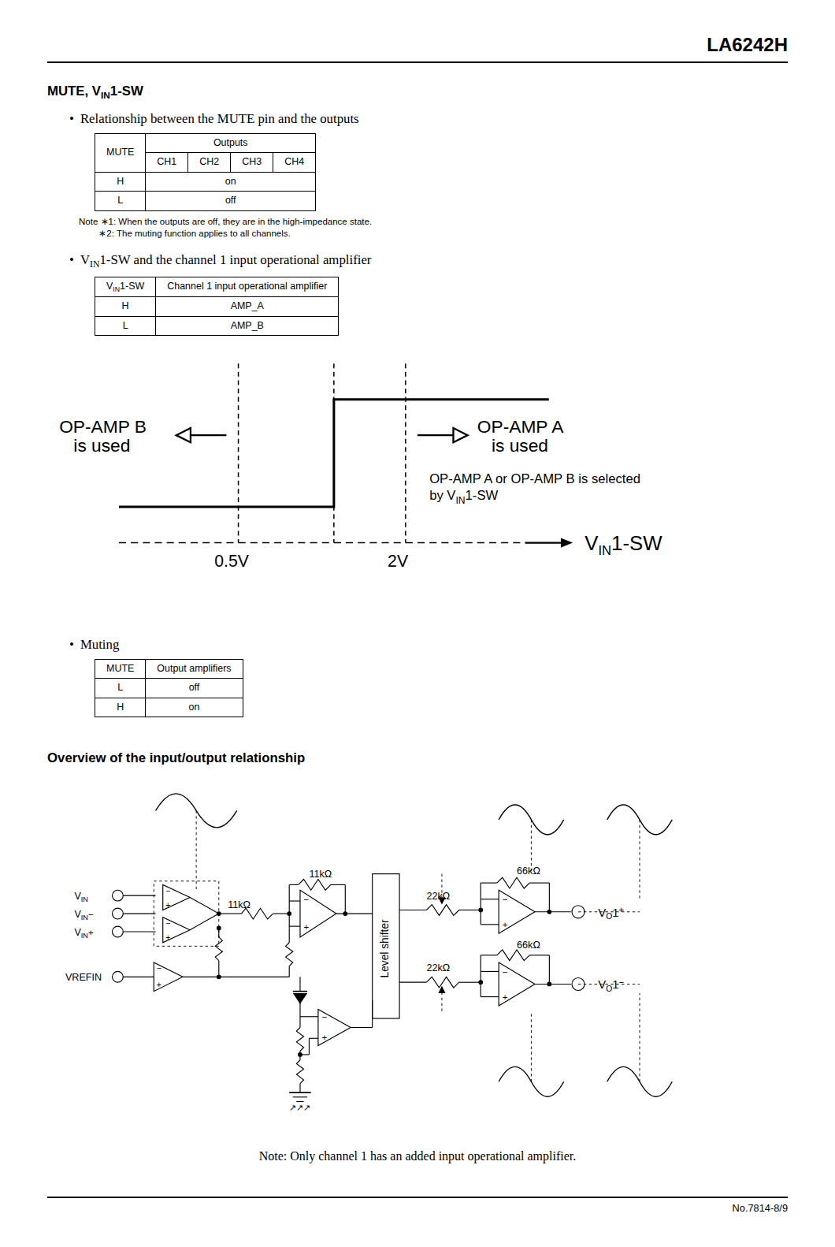LA6242H
MUTE, VIN1-SW
Relationship between the MUTE pin and the outputs
| MUTE | Outputs |
| --- | --- |
| CH1 | CH2 | CH3 | CH4 |
| H | on |
| L | off |
Note ∗1: When the outputs are off, they are in the high-impedance state.
∗2: The muting function applies to all channels.
VIN1-SW and the channel 1 input operational amplifier
| V IN 1-SW | Channel 1 input operational amplifier |
| --- | --- |
| H | AMP_A |
| L | AMP_B |
OP-AMP B is used OP-AMP A is used OP-AMP A or OP-AMP B is selected by VIN1-SW 0.5V 2V VIN1-SW
Muting
| MUTE | Output amplifiers |
| --- | --- |
| L | off |
| H | on |
Overview of the input/output relationship
VIN VIN− VIN+ − + − + VREFIN − + 11kΩ − + 11kΩ Level shifter − + ↗↗↗ 22kΩ 22kΩ − + 66kΩ VO1+ − + 66kΩ VO1−
Note: Only channel 1 has an added input operational amplifier.
No.7814-8/9